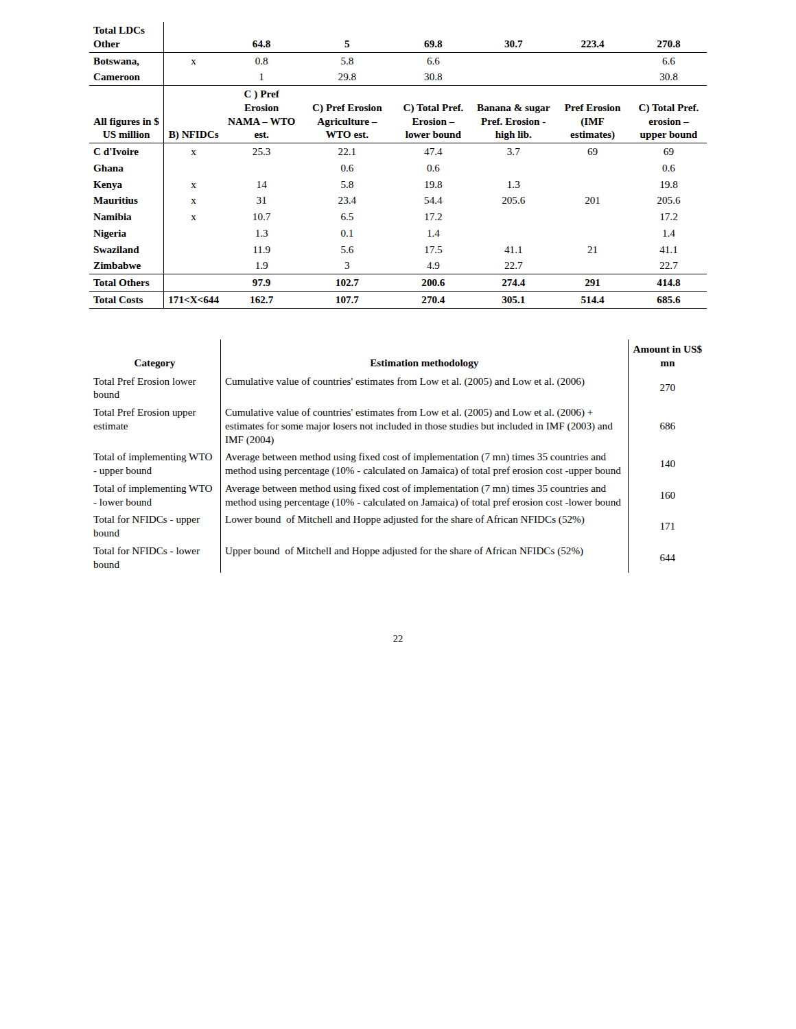| Total LDCs Other | | 64.8 | 5 | 69.8 | 30.7 | 223.4 | 270.8 |
| Botswana, | x | 0.8 | 5.8 | 6.6 | | | 6.6 |
| Cameroon | | 1 | 29.8 | 30.8 | | | 30.8 |
| All figures in $ US million | B) NFIDCs | C ) Pref Erosion NAMA – WTO est. | C) Pref Erosion Agriculture – WTO est. | C) Total Pref. Erosion – lower bound | Banana & sugar Pref. Erosion - high lib. | Pref Erosion (IMF estimates) | C) Total Pref. erosion – upper bound |
| C d'Ivoire | x | 25.3 | 22.1 | 47.4 | 3.7 | 69 | 69 |
| Ghana | | | 0.6 | 0.6 | | | 0.6 |
| Kenya | x | 14 | 5.8 | 19.8 | 1.3 | | 19.8 |
| Mauritius | x | 31 | 23.4 | 54.4 | 205.6 | 201 | 205.6 |
| Namibia | x | 10.7 | 6.5 | 17.2 | | | 17.2 |
| Nigeria | | 1.3 | 0.1 | 1.4 | | | 1.4 |
| Swaziland | | 11.9 | 5.6 | 17.5 | 41.1 | 21 | 41.1 |
| Zimbabwe | | 1.9 | 3 | 4.9 | 22.7 | | 22.7 |
| Total Others | | 97.9 | 102.7 | 200.6 | 274.4 | 291 | 414.8 |
| Total Costs | 171<X<644 | 162.7 | 107.7 | 270.4 | 305.1 | 514.4 | 685.6 |
| Category | Estimation methodology | Amount in US$ mn |
| --- | --- | --- |
| Total Pref Erosion lower bound | Cumulative value of countries' estimates from Low et al. (2005) and Low et al. (2006) | 270 |
| Total Pref Erosion upper estimate | Cumulative value of countries' estimates from Low et al. (2005) and Low et al. (2006) + estimates for some major losers not included in those studies but included in IMF (2003) and IMF (2004) | 686 |
| Total of implementing WTO - upper bound | Average between method using fixed cost of implementation (7 mn) times 35 countries and method using percentage (10% - calculated on Jamaica) of total pref erosion cost -upper bound | 140 |
| Total of implementing WTO - lower bound | Average between method using fixed cost of implementation (7 mn) times 35 countries and method using percentage (10% - calculated on Jamaica) of total pref erosion cost -lower bound | 160 |
| Total for NFIDCs - upper bound | Lower bound of Mitchell and Hoppe adjusted for the share of African NFIDCs (52%) | 171 |
| Total for NFIDCs - lower bound | Upper bound of Mitchell and Hoppe adjusted for the share of African NFIDCs (52%) | 644 |
22